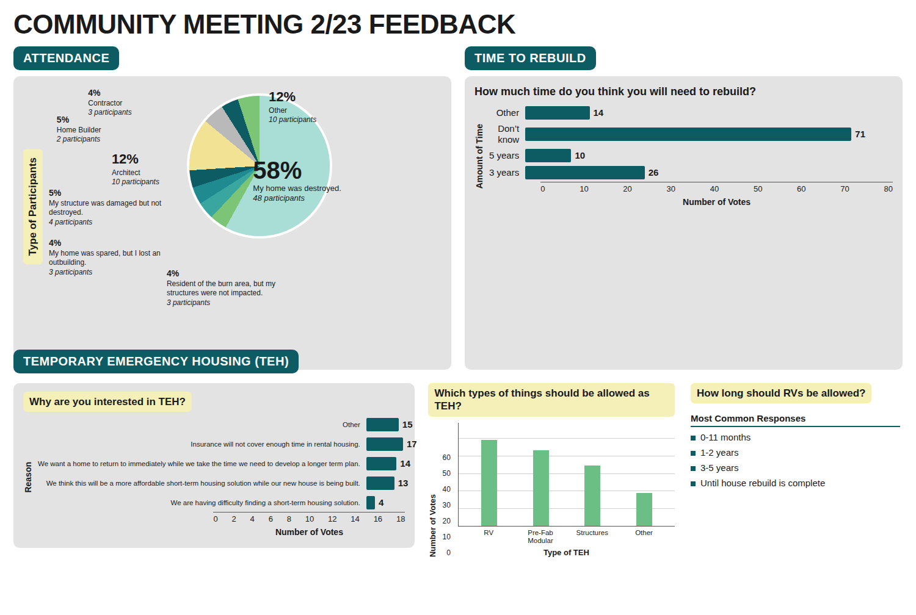Community Meeting 2/23 Feedback
Attendance
Type of Participants
12%
Other
10 participants
4%
Contractor
3 participants
5%
Home Builder
2 participants
12%
Architect
10 participants
5%
My structure was damaged but not destroyed.
4 participants
4%
My home was spared, but I lost an outbuilding.
3 participants
4%
Resident of the burn area, but my structures were not impacted.
3 participants
58% My home was destroyed.
48 participants
Time to Rebuild
How much time do you think you will need to rebuild?
Amount of Time
Other
14
Don’t
know
71
5 years
10
3 years
26
Don’t know
0102030 4050607080
Number of Votes
Temporary Emergency Housing (TEH)
Why are you interested in TEH?
Reason
Other
15
Insurance will not cover enough time in rental housing.
17
We want a home to return to immediately while we take the time we need to develop a longer term plan.
14
We think this will be a more affordable short-term housing solution while our new house is being built.
13
We are having difficulty finding a short-term housing solution.
4
Insurance will not cover enough time in rental housing.
02468 1012141618
Number of Votes
Which types of things should be allowed as TEH?
Number of Votes
60504030 20100
RV Pre-Fab Modular Structures Other
Type of TEH
How long should RVs be allowed?
Most Common Responses
0-11 months
1-2 years
3-5 years
Until house rebuild is complete